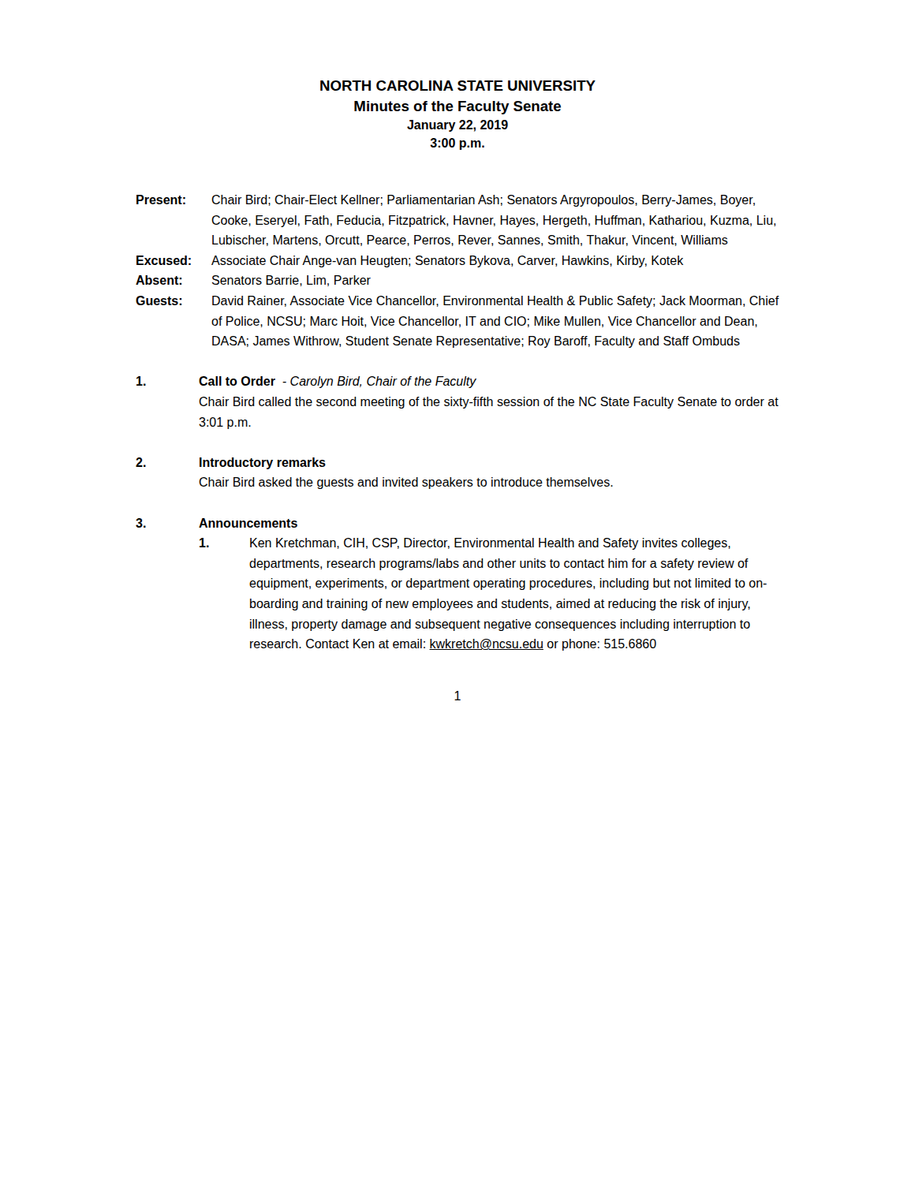NORTH CAROLINA STATE UNIVERSITY
Minutes of the Faculty Senate
January 22, 2019
3:00 p.m.
Present:
Chair Bird; Chair-Elect Kellner; Parliamentarian Ash; Senators Argyropoulos, Berry-James, Boyer, Cooke, Eseryel, Fath, Feducia, Fitzpatrick, Havner, Hayes, Hergeth, Huffman, Kathariou, Kuzma, Liu, Lubischer, Martens, Orcutt, Pearce, Perros, Rever, Sannes, Smith, Thakur, Vincent, Williams
Excused:
Associate Chair Ange-van Heugten; Senators Bykova, Carver, Hawkins, Kirby, Kotek
Absent:
Senators Barrie, Lim, Parker
Guests:
David Rainer, Associate Vice Chancellor, Environmental Health & Public Safety; Jack Moorman, Chief of Police, NCSU; Marc Hoit, Vice Chancellor, IT and CIO; Mike Mullen, Vice Chancellor and Dean, DASA; James Withrow, Student Senate Representative; Roy Baroff, Faculty and Staff Ombuds
1.
Call to Order
- Carolyn Bird, Chair of the Faculty
Chair Bird called the second meeting of the sixty-fifth session of the NC State Faculty Senate to order at 3:01 p.m.
2.
Introductory remarks
Chair Bird asked the guests and invited speakers to introduce themselves.
3.
Announcements
1.
Ken Kretchman, CIH, CSP, Director, Environmental Health and Safety invites colleges, departments, research programs/labs and other units to contact him for a safety review of equipment, experiments, or department operating procedures, including but not limited to on-boarding and training of new employees and students, aimed at reducing the risk of injury, illness, property damage and subsequent negative consequences including interruption to research. Contact Ken at email: kwkretch@ncsu.edu or phone: 515.6860
1